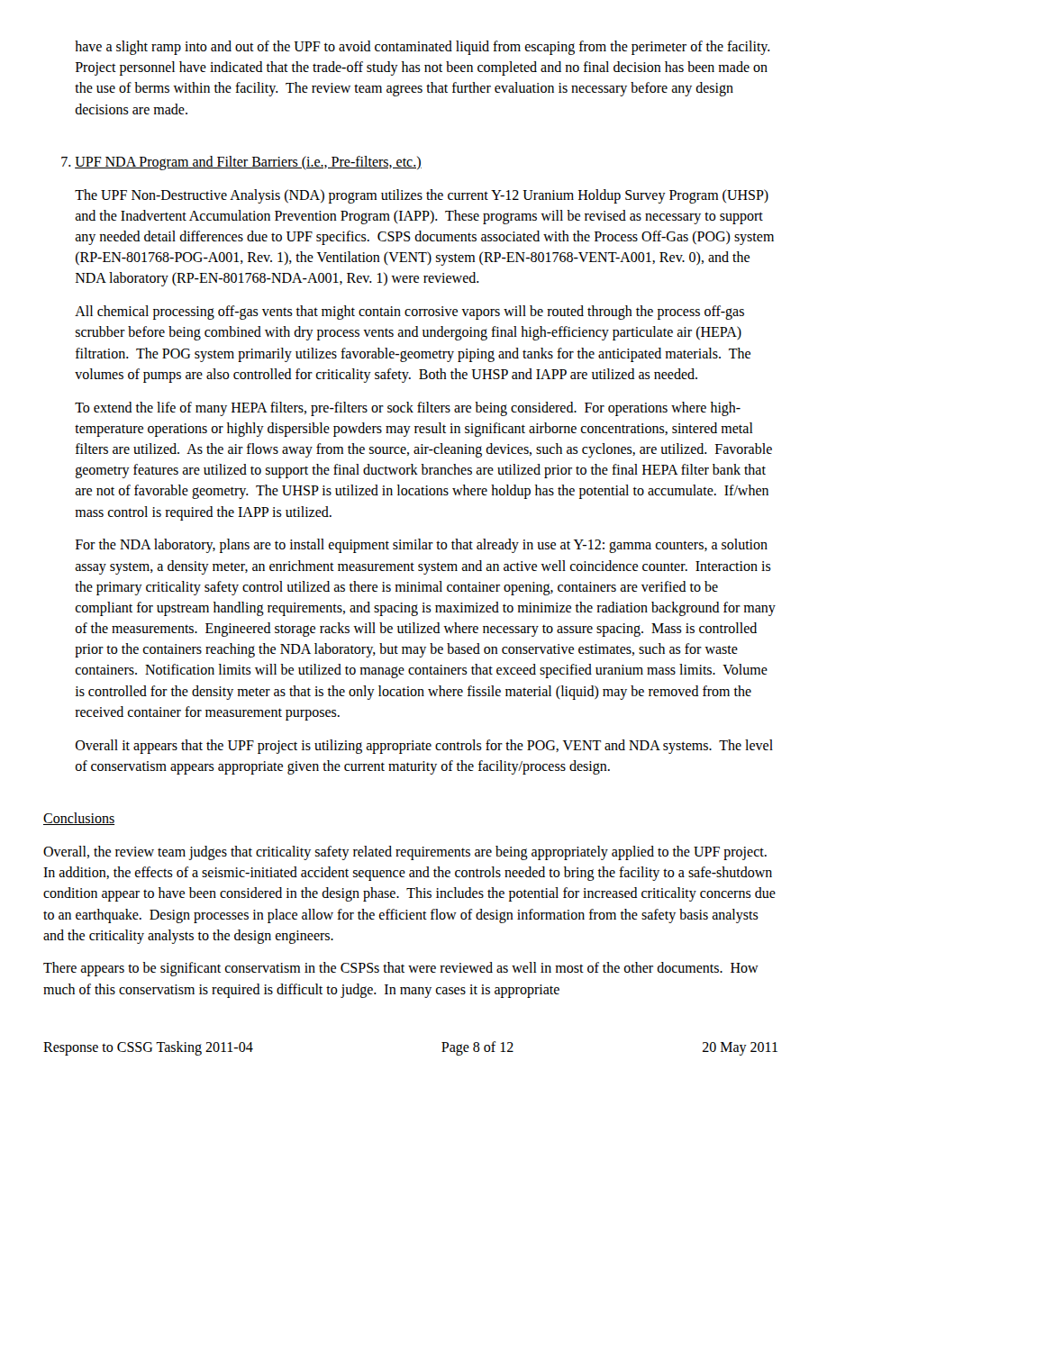have a slight ramp into and out of the UPF to avoid contaminated liquid from escaping from the perimeter of the facility. Project personnel have indicated that the trade-off study has not been completed and no final decision has been made on the use of berms within the facility. The review team agrees that further evaluation is necessary before any design decisions are made.
UPF NDA Program and Filter Barriers (i.e., Pre-filters, etc.)
The UPF Non-Destructive Analysis (NDA) program utilizes the current Y-12 Uranium Holdup Survey Program (UHSP) and the Inadvertent Accumulation Prevention Program (IAPP). These programs will be revised as necessary to support any needed detail differences due to UPF specifics. CSPS documents associated with the Process Off-Gas (POG) system (RP-EN-801768-POG-A001, Rev. 1), the Ventilation (VENT) system (RP-EN-801768-VENT-A001, Rev. 0), and the NDA laboratory (RP-EN-801768-NDA-A001, Rev. 1) were reviewed.
All chemical processing off-gas vents that might contain corrosive vapors will be routed through the process off-gas scrubber before being combined with dry process vents and undergoing final high-efficiency particulate air (HEPA) filtration. The POG system primarily utilizes favorable-geometry piping and tanks for the anticipated materials. The volumes of pumps are also controlled for criticality safety. Both the UHSP and IAPP are utilized as needed.
To extend the life of many HEPA filters, pre-filters or sock filters are being considered. For operations where high-temperature operations or highly dispersible powders may result in significant airborne concentrations, sintered metal filters are utilized. As the air flows away from the source, air-cleaning devices, such as cyclones, are utilized. Favorable geometry features are utilized to support the final ductwork branches are utilized prior to the final HEPA filter bank that are not of favorable geometry. The UHSP is utilized in locations where holdup has the potential to accumulate. If/when mass control is required the IAPP is utilized.
For the NDA laboratory, plans are to install equipment similar to that already in use at Y-12: gamma counters, a solution assay system, a density meter, an enrichment measurement system and an active well coincidence counter. Interaction is the primary criticality safety control utilized as there is minimal container opening, containers are verified to be compliant for upstream handling requirements, and spacing is maximized to minimize the radiation background for many of the measurements. Engineered storage racks will be utilized where necessary to assure spacing. Mass is controlled prior to the containers reaching the NDA laboratory, but may be based on conservative estimates, such as for waste containers. Notification limits will be utilized to manage containers that exceed specified uranium mass limits. Volume is controlled for the density meter as that is the only location where fissile material (liquid) may be removed from the received container for measurement purposes.
Overall it appears that the UPF project is utilizing appropriate controls for the POG, VENT and NDA systems. The level of conservatism appears appropriate given the current maturity of the facility/process design.
Conclusions
Overall, the review team judges that criticality safety related requirements are being appropriately applied to the UPF project. In addition, the effects of a seismic-initiated accident sequence and the controls needed to bring the facility to a safe-shutdown condition appear to have been considered in the design phase. This includes the potential for increased criticality concerns due to an earthquake. Design processes in place allow for the efficient flow of design information from the safety basis analysts and the criticality analysts to the design engineers.
There appears to be significant conservatism in the CSPSs that were reviewed as well in most of the other documents. How much of this conservatism is required is difficult to judge. In many cases it is appropriate
Response to CSSG Tasking 2011-04 Page 8 of 12 20 May 2011